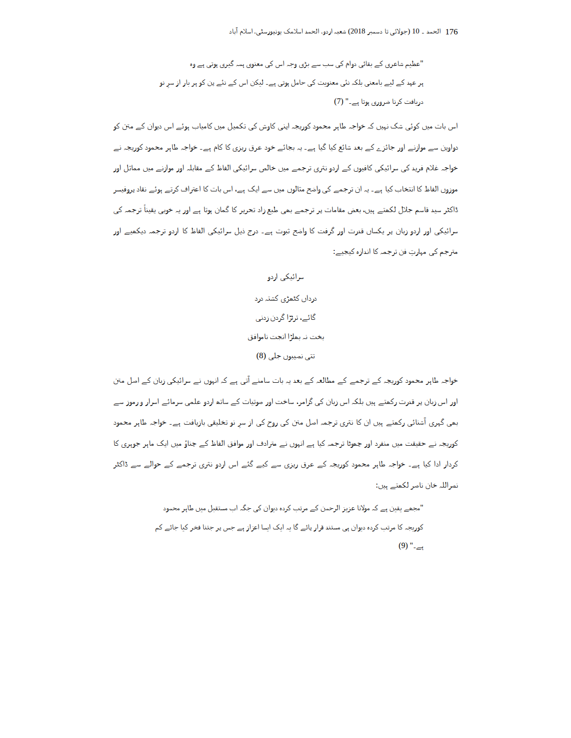176
الحمد ۔ 10 (جولائی تا دسمبر 2018) شعبہ اردو، الحمد اسلامک یونیورسٹی، اسلام آباد
"عظیم شاعری کے بقائی دوام کی سب سے بڑی وجہ اس کی معنوی ہمہ گیری ہوتی ہے وہ ہر عہد کے لیے بامعنی بلکہ نئی معنویت کی حامل ہوتی ہے۔ لیکن اس کے نئے پن کو ہر بار از سرِ نو دریافت کرنا ضروری ہوتا ہے۔" (7)
اس بات میں کوئی شک نہیں کہ خواجہ طاہر محمود کوریجہ اپنی کاوش کی تکمیل میں کامیاب ہوئے اس دیوان کے متن کو دواوین سے موازنے اور جائزے کے بعد شائع کیا گیا ہے۔ یہ بجائے خود عرق ریزی کا کام ہے۔ خواجہ طاہر محمود کوریجہ نے خواجہ غلام فرید کی سرائیکی کافیوں کے اردو نثری ترجمے میں خالص سرائیکی الفاظ کے مقابلہ اور موازنے میں مماثل اور موزوں الفاظ کا انتخاب کیا ہے۔ یہ ان ترجمے کی واضح مثالوں میں سے ایک ہے، اس بات کا اعتراف کرتے ہوئے نقاد پروفیسر ڈاکٹر سید قاسم جلال لکھتے ہیں، بعض مقامات پر ترجمے بھی طبع زاد تحریر کا گمان ہوتا ہے اور یہ خوبی یقیناً ترجمہ کی سرائیکی اور اردو زبان پر یکساں قدرت اور گرفت کا واضح ثبوت ہے۔ درج ذیل سرائیکی الفاظ کا اردو ترجمہ دیکھیے اور مترجم کی مہارتِ فن ترجمہ کا اندازہ کیجیے:
سرائیکی اردو
درداں کٹھڑی کشتہ درد گائے، ترٹڑا گردن زدنی بخت نہ بھلڑا انجت ناموافق تتی نصیبوں جلی (8)
خواجہ طاہر محمود کوریجہ کے ترجمے کے مطالعہ کے بعد یہ بات سامنے آتی ہے کہ انہوں نے سرائیکی زبان کے اصل متن اور اس زبان پر قدرت رکھتے ہیں بلکہ اس زبان کی گرامر، ساخت اور صوتیات کے ساتھ اردو علمی سرمائے اسرار و رموز سے بھی گہری آشنائی رکھتے ہیں ان کا نثری ترجمہ اصل متن کی روح کی از سرِ نو تخلیقی بازیافت ہے۔ خواجہ طاہر محمود کوریجہ نے حقیقت میں منفرد اور چھوٹا ترجمہ کیا ہے انہوں نے مترادف اور موافق الفاظ کے چناؤ میں ایک ماہر جوہری کا کردار ادا کیا ہے۔ خواجہ طاہر محمود کوریجہ کے عرق ریزی سے کیے گئے اس اردو نثری ترجمے کے حوالے سے ڈاکٹر نصراللہ خان ناصر لکھتے ہیں:
"مجھے یقین ہے کہ مولانا عزیز الرحمن کے مرتب کردہ دیوان کی جگہ اب مستقبل میں طاہر محمود کوریجہ کا مرتب کردہ دیوان ہی مستند قرار پائے گا یہ ایک ایسا اعزاز ہے جس پر جتنا فخر کیا جائے کم ہے۔" (9)